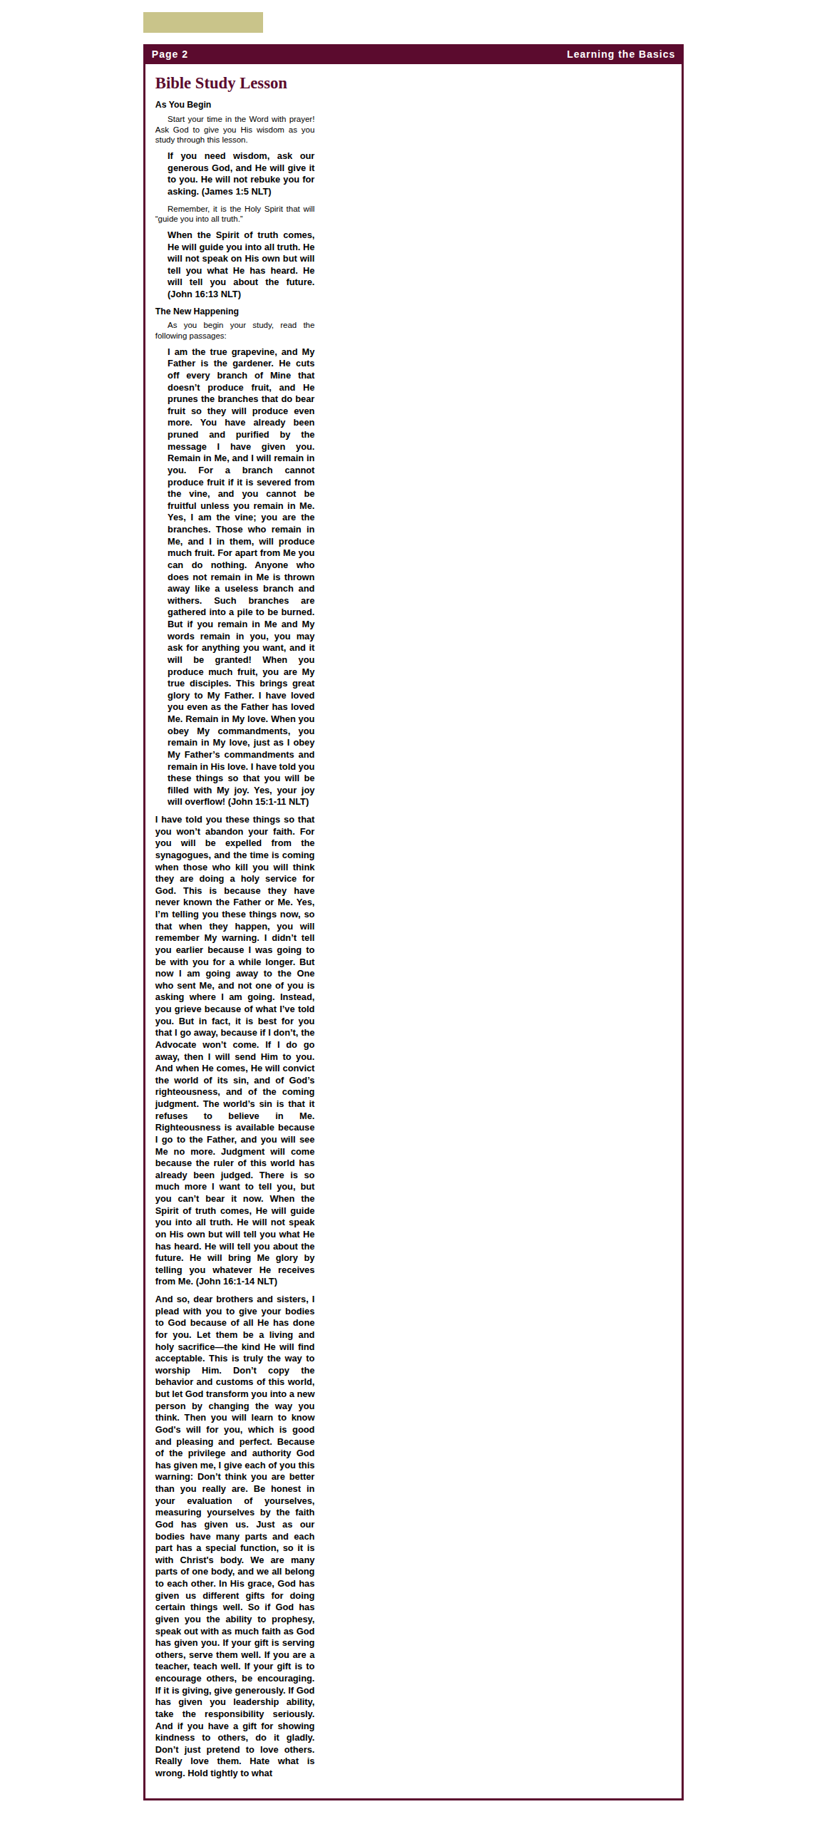Page 2 Learning the Basics
Bible Study Lesson
As You Begin
Start your time in the Word with prayer! Ask God to give you His wisdom as you study through this lesson.
If you need wisdom, ask our generous God, and He will give it to you. He will not rebuke you for asking. (James 1:5 NLT)
Remember, it is the Holy Spirit that will “guide you into all truth.”
When the Spirit of truth comes, He will guide you into all truth. He will not speak on His own but will tell you what He has heard. He will tell you about the future. (John 16:13 NLT)
The New Happening
As you begin your study, read the following passages:
I am the true grapevine, and My Father is the gardener. He cuts off every branch of Mine that doesn’t produce fruit, and He prunes the branches that do bear fruit so they will produce even more. You have already been pruned and purified by the message I have given you. Remain in Me, and I will remain in you. For a branch cannot produce fruit if it is severed from the vine, and you cannot be fruitful unless you remain in Me. Yes, I am the vine; you are the branches. Those who remain in Me, and I in them, will produce much fruit. For apart from Me you can do nothing. Anyone who does not remain in Me is thrown away like a useless branch and withers. Such branches are gathered into a pile to be burned. But if you remain in Me and My words remain in you, you may ask for anything you want, and it will be granted! When you produce much fruit, you are My true disciples. This brings great glory to My Father. I have loved you even as the Father has loved Me. Remain in My love. When you obey My commandments, you remain in My love, just as I obey My Father’s commandments and remain in His love. I have told you these things so that you will be filled with My joy. Yes, your joy will overflow! (John 15:1-11 NLT)
I have told you these things so that you won’t abandon your faith. For you will be expelled from the synagogues, and the time is coming when those who kill you will think they are doing a holy service for God. This is because they have never known the Father or Me. Yes, I’m telling you these things now, so that when they happen, you will remember My warning. I didn’t tell you earlier because I was going to be with you for a while longer. But now I am going away to the One who sent Me, and not one of you is asking where I am going. Instead, you grieve because of what I’ve told you. But in fact, it is best for you that I go away, because if I don’t, the Advocate won’t come. If I do go away, then I will send Him to you. And when He comes, He will convict the world of its sin, and of God’s righteousness, and of the coming judgment. The world’s sin is that it refuses to believe in Me. Righteousness is available because I go to the Father, and you will see Me no more. Judgment will come because the ruler of this world has already been judged. There is so much more I want to tell you, but you can’t bear it now. When the Spirit of truth comes, He will guide you into all truth. He will not speak on His own but will tell you what He has heard. He will tell you about the future. He will bring Me glory by telling you whatever He receives from Me. (John 16:1-14 NLT)
And so, dear brothers and sisters, I plead with you to give your bodies to God because of all He has done for you. Let them be a living and holy sacrifice—the kind He will find acceptable. This is truly the way to worship Him. Don’t copy the behavior and customs of this world, but let God transform you into a new person by changing the way you think. Then you will learn to know God's will for you, which is good and pleasing and perfect. Because of the privilege and authority God has given me, I give each of you this warning: Don’t think you are better than you really are. Be honest in your evaluation of yourselves, measuring yourselves by the faith God has given us. Just as our bodies have many parts and each part has a special function, so it is with Christ's body. We are many parts of one body, and we all belong to each other. In His grace, God has given us different gifts for doing certain things well. So if God has given you the ability to prophesy, speak out with as much faith as God has given you. If your gift is serving others, serve them well. If you are a teacher, teach well. If your gift is to encourage others, be encouraging. If it is giving, give generously. If God has given you leadership ability, take the responsibility seriously. And if you have a gift for showing kindness to others, do it gladly. Don’t just pretend to love others. Really love them. Hate what is wrong. Hold tightly to what